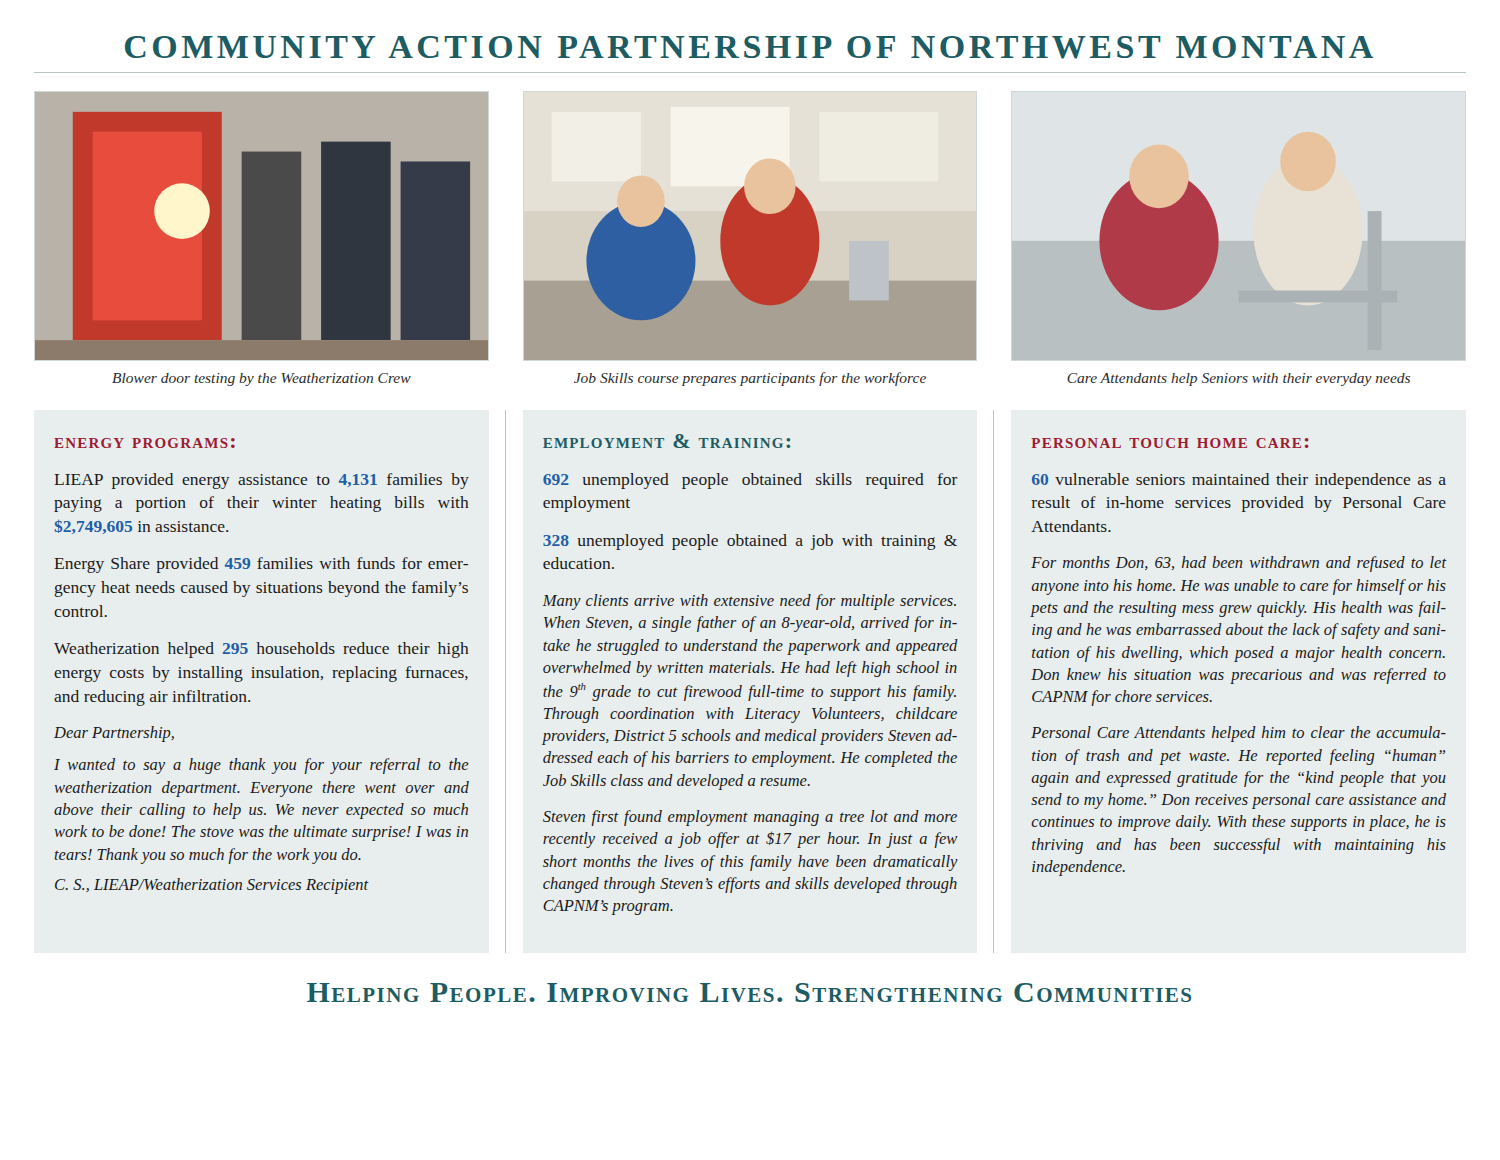Community Action Partnership of Northwest Montana
Blower door testing by the Weatherization Crew
Job Skills course prepares participants for the workforce
Care Attendants help Seniors with their everyday needs
Energy Programs:
LIEAP provided energy assistance to 4,131 families by paying a portion of their winter heating bills with $2,749,605 in assistance.
Energy Share provided 459 families with funds for emergency heat needs caused by situations beyond the family’s control.
Weatherization helped 295 households reduce their high energy costs by installing insulation, replacing furnaces, and reducing air infiltration.
Dear Partnership,
I wanted to say a huge thank you for your referral to the weatherization department. Everyone there went over and above their calling to help us. We never expected so much work to be done! The stove was the ultimate surprise! I was in tears! Thank you so much for the work you do.
C. S., LIEAP/Weatherization Services Recipient
Employment & Training:
692 unemployed people obtained skills required for employment
328 unemployed people obtained a job with training & education.
Many clients arrive with extensive need for multiple services. When Steven, a single father of an 8-year-old, arrived for intake he struggled to understand the paperwork and appeared overwhelmed by written materials. He had left high school in the 9th grade to cut firewood full-time to support his family. Through coordination with Literacy Volunteers, childcare providers, District 5 schools and medical providers Steven addressed each of his barriers to employment. He completed the Job Skills class and developed a resume.
Steven first found employment managing a tree lot and more recently received a job offer at $17 per hour. In just a few short months the lives of this family have been dramatically changed through Steven’s efforts and skills developed through CAPNM’s program.
Personal Touch Home Care:
60 vulnerable seniors maintained their independence as a result of in-home services provided by Personal Care Attendants.
For months Don, 63, had been withdrawn and refused to let anyone into his home. He was unable to care for himself or his pets and the resulting mess grew quickly. His health was failing and he was embarrassed about the lack of safety and sanitation of his dwelling, which posed a major health concern. Don knew his situation was precarious and was referred to CAPNM for chore services.
Personal Care Attendants helped him to clear the accumulation of trash and pet waste. He reported feeling “human” again and expressed gratitude for the “kind people that you send to my home.” Don receives personal care assistance and continues to improve daily. With these supports in place, he is thriving and has been successful with maintaining his independence.
Helping People. Improving Lives. Strengthening Communities